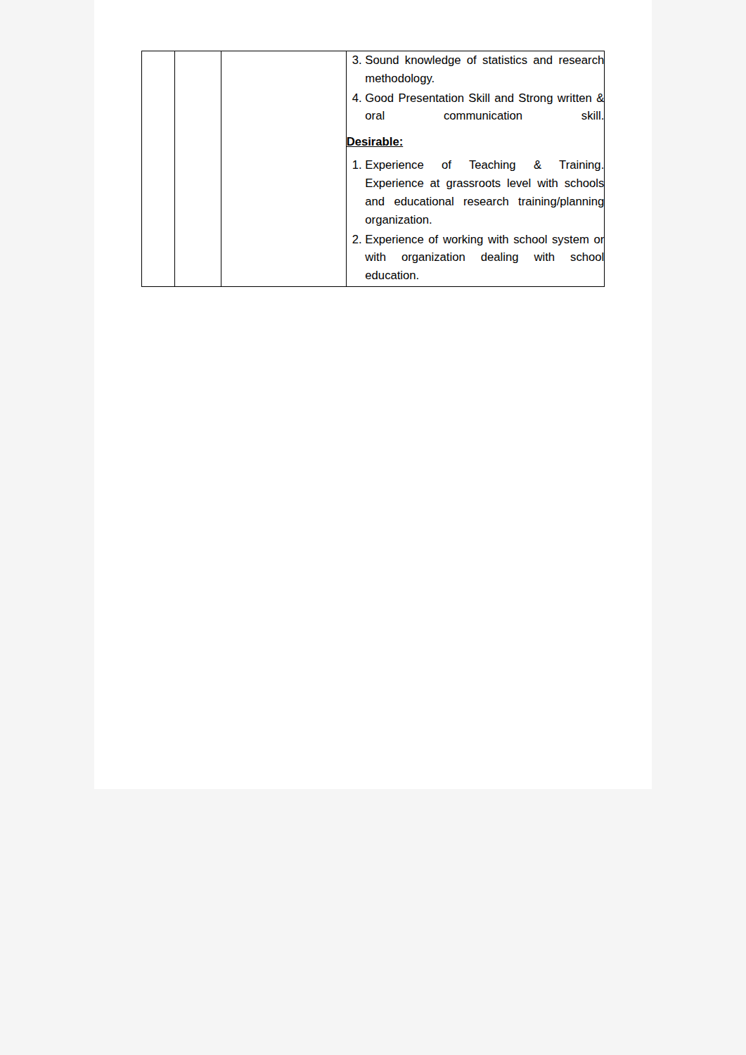| | | | Sound knowledge of statistics and research methodology. Good Presentation Skill and Strong written & oral communication skill. Desirable: Experience of Teaching & Training. Experience at grassroots level with schools and educational research training/planning organization. Experience of working with school system or with organization dealing with school education. |